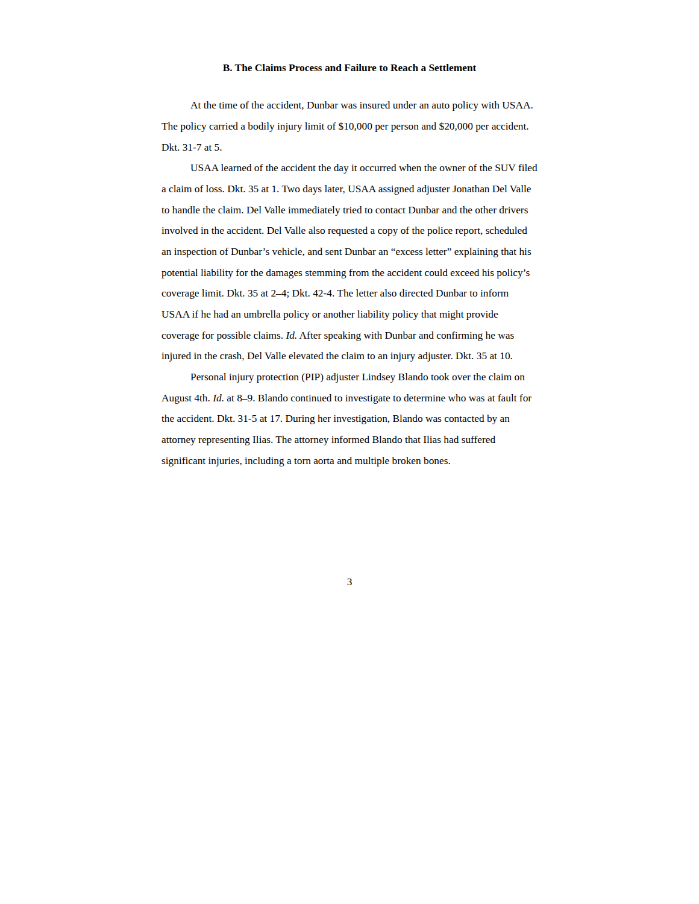B. The Claims Process and Failure to Reach a Settlement
At the time of the accident, Dunbar was insured under an auto policy with USAA. The policy carried a bodily injury limit of $10,000 per person and $20,000 per accident. Dkt. 31-7 at 5.
USAA learned of the accident the day it occurred when the owner of the SUV filed a claim of loss. Dkt. 35 at 1. Two days later, USAA assigned adjuster Jonathan Del Valle to handle the claim. Del Valle immediately tried to contact Dunbar and the other drivers involved in the accident. Del Valle also requested a copy of the police report, scheduled an inspection of Dunbar’s vehicle, and sent Dunbar an “excess letter” explaining that his potential liability for the damages stemming from the accident could exceed his policy’s coverage limit. Dkt. 35 at 2–4; Dkt. 42-4. The letter also directed Dunbar to inform USAA if he had an umbrella policy or another liability policy that might provide coverage for possible claims. Id. After speaking with Dunbar and confirming he was injured in the crash, Del Valle elevated the claim to an injury adjuster. Dkt. 35 at 10.
Personal injury protection (PIP) adjuster Lindsey Blando took over the claim on August 4th. Id. at 8–9. Blando continued to investigate to determine who was at fault for the accident. Dkt. 31-5 at 17. During her investigation, Blando was contacted by an attorney representing Ilias. The attorney informed Blando that Ilias had suffered significant injuries, including a torn aorta and multiple broken bones.
3